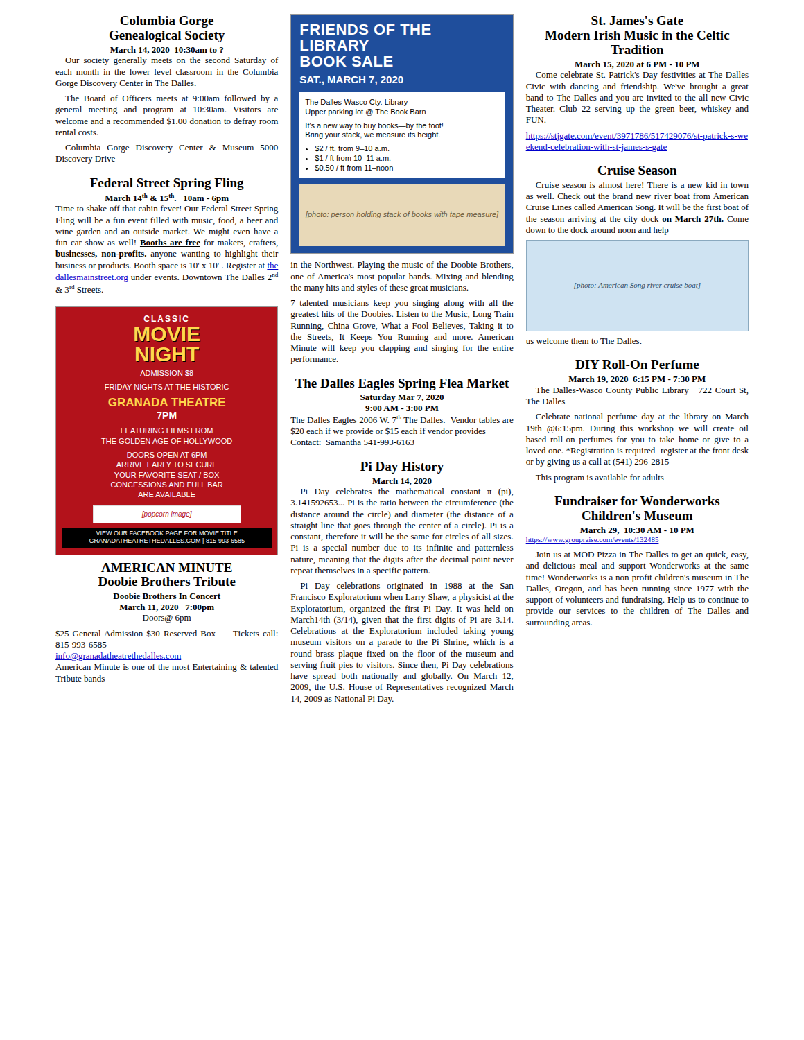Columbia Gorge
Genealogical Society
March 14, 2020 10:30am to ?
Our society generally meets on the second Saturday of each month in the lower level classroom in the Columbia Gorge Discovery Center in The Dalles.
The Board of Officers meets at 9:00am followed by a general meeting and program at 10:30am. Visitors are welcome and a recommended $1.00 donation to defray room rental costs.
Columbia Gorge Discovery Center & Museum 5000 Discovery Drive
Federal Street Spring Fling
March 14th & 15th. 10am - 6pm
Time to shake off that cabin fever! Our Federal Street Spring Fling will be a fun event filled with music, food, a beer and wine garden and an outside market. We might even have a fun car show as well! Booths are free for makers, crafters, businesses, non-profits. anyone wanting to highlight their business or products. Booth space is 10' x 10' . Register at thedallesmainstreet.org under events. Downtown The Dalles 2nd & 3rd Streets.
CLASSIC
MOVIE
NIGHT
ADMISSION $8
FRIDAY NIGHTS AT THE HISTORIC
GRANADA THEATRE
7PM
FEATURING FILMS FROM
THE GOLDEN AGE OF HOLLYWOOD
DOORS OPEN AT 6PM
ARRIVE EARLY TO SECURE
YOUR FAVORITE SEAT / BOX
CONCESSIONS AND FULL BAR
ARE AVAILABLE
[popcorn image]
VIEW OUR FACEBOOK PAGE FOR MOVIE TITLE
GRANADATHEATRETHEDALLES.COM | 815-993-6585
AMERICAN MINUTE
Doobie Brothers Tribute
Doobie Brothers In Concert
March 11, 2020 7:00pm
Doors@ 6pm
$25 General Admission $30 Reserved Box Tickets call: 815-993-6585
info@granadatheatrethedalles.com
American Minute is one of the most Entertaining & talented Tribute bands
FRIENDS OF THE LIBRARY
BOOK SALE
SAT., MARCH 7, 2020
The Dalles-Wasco Cty. Library
Upper parking lot @ The Book Barn
It's a new way to buy books—by the foot!
Bring your stack, we measure its height.
$2 / ft. from 9–10 a.m.
$1 / ft from 10–11 a.m.
$0.50 / ft from 11–noon
[photo: person holding stack of books with tape measure]
in the Northwest. Playing the music of the Doobie Brothers, one of America's most popular bands. Mixing and blending the many hits and styles of these great musicians.
7 talented musicians keep you singing along with all the greatest hits of the Doobies. Listen to the Music, Long Train Running, China Grove, What a Fool Believes, Taking it to the Streets, It Keeps You Running and more. American Minute will keep you clapping and singing for the entire performance.
The Dalles Eagles Spring Flea Market
Saturday Mar 7, 2020
9:00 AM - 3:00 PM
The Dalles Eagles 2006 W. 7th The Dalles. Vendor tables are $20 each if we provide or $15 each if vendor provides
Contact: Samantha 541-993-6163
Pi Day History
March 14, 2020
Pi Day celebrates the mathematical constant π (pi), 3.141592653... Pi is the ratio between the circumference (the distance around the circle) and diameter (the distance of a straight line that goes through the center of a circle). Pi is a constant, therefore it will be the same for circles of all sizes. Pi is a special number due to its infinite and patternless nature, meaning that the digits after the decimal point never repeat themselves in a specific pattern.
Pi Day celebrations originated in 1988 at the San Francisco Exploratorium when Larry Shaw, a physicist at the Exploratorium, organized the first Pi Day. It was held on March14th (3/14), given that the first digits of Pi are 3.14. Celebrations at the Exploratorium included taking young museum visitors on a parade to the Pi Shrine, which is a round brass plaque fixed on the floor of the museum and serving fruit pies to visitors. Since then, Pi Day celebrations have spread both nationally and globally. On March 12, 2009, the U.S. House of Representatives recognized March 14, 2009 as National Pi Day.
St. James's Gate
Modern Irish Music in the Celtic Tradition
March 15, 2020 at 6 PM - 10 PM
Come celebrate St. Patrick's Day festivities at The Dalles Civic with dancing and friendship. We've brought a great band to The Dalles and you are invited to the all-new Civic Theater. Club 22 serving up the green beer, whiskey and FUN.
https://stjgate.com/event/3971786/517429076/st-patrick-s-weekend-celebration-with-st-james-s-gate
Cruise Season
Cruise season is almost here! There is a new kid in town as well. Check out the brand new river boat from American Cruise Lines called American Song. It will be the first boat of the season arriving at the city dock on March 27th. Come down to the dock around noon and help
[photo: American Song river cruise boat]
us welcome them to The Dalles.
DIY Roll-On Perfume
March 19, 2020 6:15 PM - 7:30 PM
The Dalles-Wasco County Public Library 722 Court St, The Dalles
Celebrate national perfume day at the library on March 19th @6:15pm. During this workshop we will create oil based roll-on perfumes for you to take home or give to a loved one. *Registration is required- register at the front desk or by giving us a call at (541) 296-2815
This program is available for adults
Fundraiser for Wonderworks Children's Museum
March 29, 10:30 AM - 10 PM
https://www.groupraise.com/events/132485
Join us at MOD Pizza in The Dalles to get an quick, easy, and delicious meal and support Wonderworks at the same time! Wonderworks is a non-profit children's museum in The Dalles, Oregon, and has been running since 1977 with the support of volunteers and fundraising. Help us to continue to provide our services to the children of The Dalles and surrounding areas.